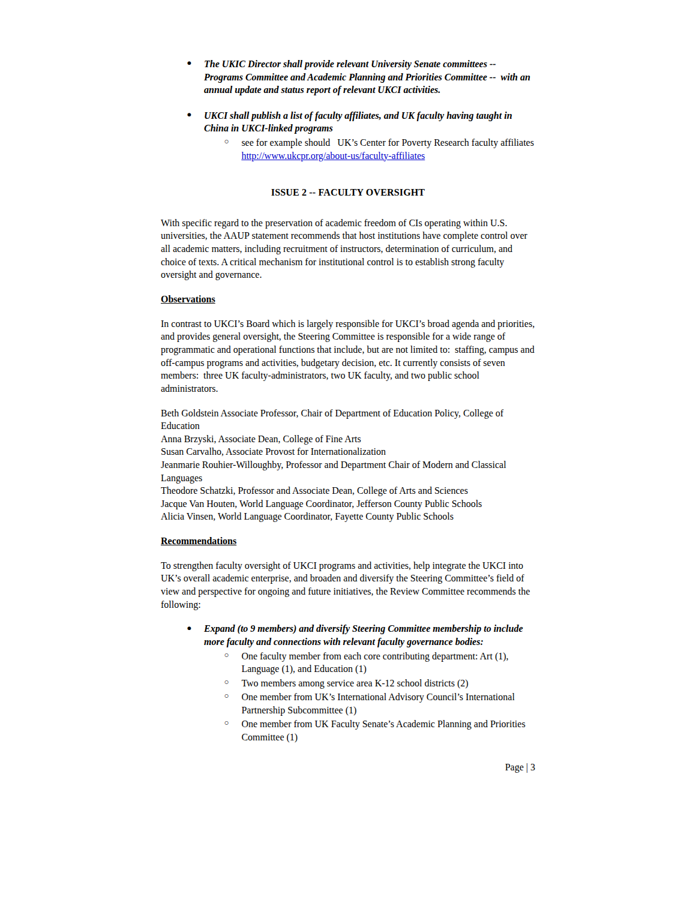The UKIC Director shall provide relevant University Senate committees -- Programs Committee and Academic Planning and Priorities Committee -- with an annual update and status report of relevant UKCI activities.
UKCI shall publish a list of faculty affiliates, and UK faculty having taught in China in UKCI-linked programs
see for example should UK’s Center for Poverty Research faculty affiliates http://www.ukcpr.org/about-us/faculty-affiliates
ISSUE 2 -- FACULTY OVERSIGHT
With specific regard to the preservation of academic freedom of CIs operating within U.S. universities, the AAUP statement recommends that host institutions have complete control over all academic matters, including recruitment of instructors, determination of curriculum, and choice of texts. A critical mechanism for institutional control is to establish strong faculty oversight and governance.
Observations
In contrast to UKCI’s Board which is largely responsible for UKCI’s broad agenda and priorities, and provides general oversight, the Steering Committee is responsible for a wide range of programmatic and operational functions that include, but are not limited to: staffing, campus and off-campus programs and activities, budgetary decision, etc. It currently consists of seven members: three UK faculty-administrators, two UK faculty, and two public school administrators.
Beth Goldstein Associate Professor, Chair of Department of Education Policy, College of Education
Anna Brzyski, Associate Dean, College of Fine Arts
Susan Carvalho, Associate Provost for Internationalization
Jeanmarie Rouhier-Willoughby, Professor and Department Chair of Modern and Classical Languages
Theodore Schatzki, Professor and Associate Dean, College of Arts and Sciences
Jacque Van Houten, World Language Coordinator, Jefferson County Public Schools
Alicia Vinsen, World Language Coordinator, Fayette County Public Schools
Recommendations
To strengthen faculty oversight of UKCI programs and activities, help integrate the UKCI into UK’s overall academic enterprise, and broaden and diversify the Steering Committee’s field of view and perspective for ongoing and future initiatives, the Review Committee recommends the following:
Expand (to 9 members) and diversify Steering Committee membership to include more faculty and connections with relevant faculty governance bodies:
One faculty member from each core contributing department: Art (1), Language (1), and Education (1)
Two members among service area K-12 school districts (2)
One member from UK’s International Advisory Council’s International Partnership Subcommittee (1)
One member from UK Faculty Senate’s Academic Planning and Priorities Committee (1)
Page | 3